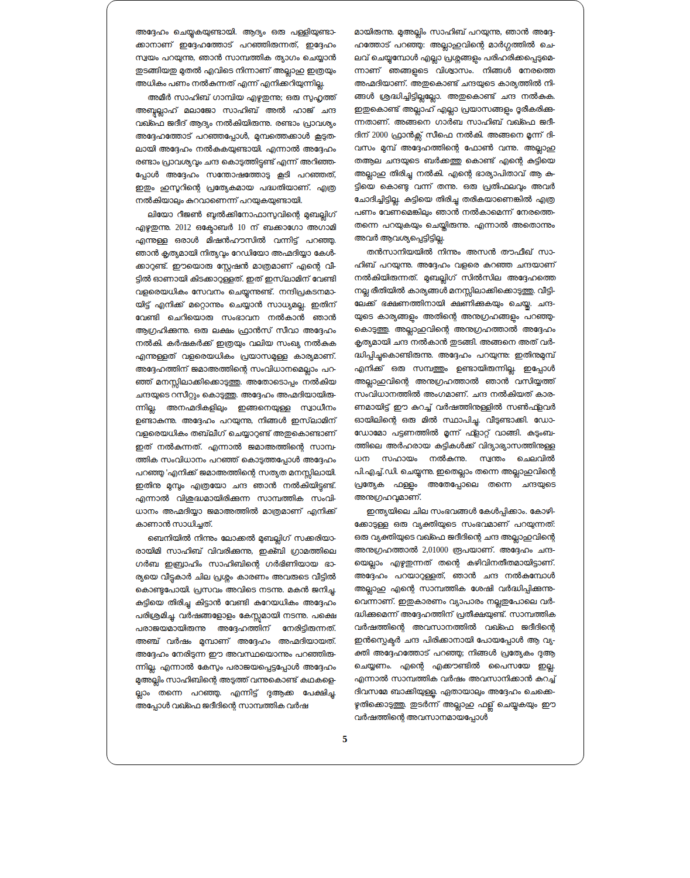അദ്ദേഹം ചെയ്യുകയുണ്ടായി. ആദ്യം ഒരു പള്ളിയുണ്ടാക്കാനാണ് ഇദ്ദേഹത്തോട് പറഞ്ഞിരുന്നത്, ഇദ്ദേഹം സ്വയം പറയുന്നു, ഞാൻ സാമ്പത്തിക ത്യാഗം ചെയ്യാൻ തുടങ്ങിയതു മുതൽ എവിടെ നിന്നാണ് അല്ലാഹു ഇത്രയും അധികം പണം നൽകുന്നത് എന്ന് എനിക്കറിയുന്നില്ല.
അമീർ സാഹിബ് ഗാമ്പിയ എഴുതുന്നു; ഒരു സുഹൃത്ത് അബ്ദുല്ലാഹ് മലാജോ സാഹിബ് അൽ ഹാജ് ചന്ദ വഖ്ഫെ ജദീദ് ആദ്യം നൽകിയിരുന്നു. രണ്ടാം പ്രാവശ്യം അദ്ദേഹത്തോട് പറഞ്ഞപ്പോൾ, മുമ്പത്തെക്കാൾ കൂടുതലായി അദ്ദേഹം നൽകുകയുണ്ടായി. എന്നാൽ അദ്ദേഹം രണ്ടാം പ്രാവശ്യവും ചന്ദ കൊടുത്തിട്ടുണ്ട് എന്ന് അറിഞ്ഞപ്പോൾ അദ്ദേഹം സന്തോഷത്തോടു കൂടി പറഞ്ഞത്, ഇതും ഹുസൂറിന്റെ പ്രത്യേകമായ പദ്ധതിയാണ്. എത്ര നൽകിയാലും കുറവാണെന്ന് പറയുകയുണ്ടായി.
ലിയോ റീജൺ ബുൽക്കിനോഫാസുവിന്റെ മുബല്ലിഗ് എഴുതുന്നു. 2012 ഒക്ടോബർ 10 ന് ബക്കാഗോ അഗാമി എന്നുള്ള ഒരാൾ മിഷൻഹൗസിൽ വന്നിട്ട് പറഞ്ഞു. ഞാൻ കൃത്യമായി നിത്യവും റേഡിയോ അഹ്മദിയ്യാ കേൾക്കാറുണ്ട്. ഈയൊരു സ്റ്റേഷൻ മാത്രമാണ് എന്റെ വീട്ടിൽ ഓണായി കിടക്കാറുള്ളത്. ഇത് ഇസ്‌ലാമിന് വേണ്ടി വളരെയധികം സേവനം ചെയ്യുന്നുണ്ട്. നന്ദിപ്രകടനമായിട്ട് എനിക്ക് മറ്റൊന്നും ചെയ്യാൻ സാധ്യമല്ല. ഇതിന് വേണ്ടി ചെറിയൊരു സംഭാവന നൽകാൻ ഞാൻ ആഗ്രഹിക്കുന്നു. ഒരു ലക്ഷം ഫ്രാൻസ് സീവാ അദ്ദേഹം നൽകി. കർഷകർക്ക് ഇത്രയും വലിയ സംഖ്യ നൽകുക എന്നുള്ളത് വളരെയധികം പ്രയാസമുള്ള കാര്യമാണ്. അദ്ദേഹത്തിന് ജമാഅത്തിന്റെ സംവിധാനമെല്ലാം പറഞ്ഞ് മനസ്സിലാക്കിക്കൊടുത്തു. അതോടൊപ്പം നൽകിയ ചന്ദയുടെ റസീറ്റും കൊടുത്തു. അദ്ദേഹം അഹ്മദിയായിരുന്നില്ല. അനഹ്മദികളിലും ഇങ്ങനെയുള്ള സ്വാധീനം ഉണ്ടാകുന്നു. അദ്ദേഹം പറയുന്നു, നിങ്ങൾ ഇസ്‌ലാമിന് വളരെയധികം തബ്‌ലീഗ് ചെയ്യാറുണ്ട് അതുകൊണ്ടാണ് ഇത് നൽകുന്നത്. എന്നാൽ ജമാഅത്തിന്റെ സാമ്പത്തിക സംവിധാനം പറഞ്ഞ് കൊടുത്തപ്പോൾ അദ്ദേഹം പറഞ്ഞു 'എനിക്ക് ജമാഅത്തിന്റെ സത്യത മനസ്സിലായി. ഇതിനു മുമ്പും എത്രയോ ചന്ദ ഞാൻ നൽകിയിട്ടുണ്ട്. എന്നാൽ വിശുദ്ധമായിരിക്കുന്ന സാമ്പത്തിക സംവിധാനം അഹ്മദിയ്യാ ജമാഅത്തിൽ മാത്രമാണ് എനിക്ക് കാണാൻ സാധിച്ചത്.
ബെനിയിൽ നിന്നും ലോക്കൽ മുബല്ലിഗ് സക്കരിയാരായിമി സാഹിബ് വിവരിക്കുന്നു, ഇക്ബി ഗ്രാമത്തിലെ ഗർബ ഇബ്രാഹിം സാഹിബിന്റെ ഗർഭിണിയായ ഭാര്യയെ വീട്ടുകാർ ചില പ്രശ്നം കാരണം അവരുടെ വീട്ടിൽ കൊണ്ടുപോയി. പ്രസവം അവിടെ നടന്നു. മകൻ ജനിച്ചു. കുട്ടിയെ തിരിച്ചു കിട്ടാൻ വേണ്ടി കുറേയധികം അദ്ദേഹം പരിശ്രമിച്ചു. വർഷങ്ങളോളം കേസ്സുമായി നടന്നു. പക്ഷെ പരാജയമായിരുന്നു അദ്ദേഹത്തിന് നേരിട്ടിരുന്നത്. അഞ്ച് വർഷം മുമ്പാണ് അദ്ദേഹം അഹ്മദിയായത്. അദ്ദേഹം നേരിടുന്ന ഈ അവസ്ഥയൊന്നും പറഞ്ഞിരുന്നില്ല. എന്നാൽ കേസും പരാജയപ്പെട്ടപ്പോൾ അദ്ദേഹം മുഅല്ലിം സാഹിബിന്റെ അടുത്ത് വന്നുകൊണ്ട് കഥകളെല്ലാം തന്നെ പറഞ്ഞു. എന്നിട്ട് ദുആക്ക പേക്ഷിച്ചു. അപ്പോൾ വഖ്ഫെ ജദീദിന്റെ സാമ്പത്തിക വർഷ
മായിരുന്നു. മുഅല്ലിം സാഹിബ് പറയുന്നു, ഞാൻ അദ്ദേഹത്തോട് പറഞ്ഞു: അല്ലാഹുവിന്റെ മാർഗ്ഗത്തിൽ ചെലവ് ചെയ്യുമ്പോൾ എല്ലാ പ്രശ്നങ്ങളും പരിഹരിക്കപ്പെടുമെന്നാണ് ഞങ്ങളുടെ വിശ്വാസം. നിങ്ങൾ നേരത്തെ അഹ്മദിയാണ്. അതുകൊണ്ട് ചന്ദയുടെ കാര്യത്തിൽ നിങ്ങൾ ശ്രദ്ധിച്ചിട്ടില്ലല്ലോ. അതുകൊണ്ട് ചന്ദ നൽകുക. ഇതുകൊണ്ട് അല്ലാഹ് എല്ലാ പ്രയാസങ്ങളും ദൂരീകരിക്കുന്നതാണ്. അങ്ങനെ ഗാർബ സാഹിബ് വഖ്ഫെ ജദീദിന് 2000 ഫ്രാൻക്സ് സീഫെ നൽകി. അങ്ങനെ മൂന്ന് ദിവസം മുമ്പ് അദ്ദേഹത്തിന്റെ ഫോൺ വന്നു. അല്ലാഹു തആല ചന്ദയുടെ ബർക്കത്തു കൊണ്ട് എന്റെ കുട്ടിയെ അല്ലാഹു തിരിച്ചു നൽകി. എന്റെ ഭാര്യാപിതാവ് ആ കുട്ടിയെ കൊണ്ടു വന്ന് തന്നു. ഒരു പ്രതിഫലവും അവർ ചോദിച്ചിട്ടില്ല. കുട്ടിയെ തിരിച്ചു തരികയാണെങ്കിൽ എത്ര പണം വേണമെങ്കിലും ഞാൻ നൽകാമെന്ന് നേരത്തെതന്നെ പറയുകയും ചെയ്തിരുന്നു. എന്നാൽ അതൊന്നും അവർ ആവശ്യപ്പെട്ടിട്ടില്ല.
തൻസാനിയയിൽ നിന്നും അസൻ തൗഫീഖ് സാഹിബ് പറയുന്നു. അദ്ദേഹം വളരെ കുറഞ്ഞ ചന്ദയാണ് നൽകിയിരുന്നത്. മുബല്ലിഗ് സിൽസില അദ്ദേഹത്തെ നല്ല രീതിയിൽ കാര്യങ്ങൾ മനസ്സിലാക്കിക്കൊടുത്തു. വീട്ടിലേക്ക് ഭക്ഷണത്തിനായി ക്ഷണിക്കുകയും ചെയ്തു. ചന്ദയുടെ കാര്യങ്ങളും അതിന്റെ അനുഗ്രഹങ്ങളും പറഞ്ഞുകൊടുത്തു. അല്ലാഹുവിന്റെ അനുഗ്രഹത്താൽ അദ്ദേഹം കൃത്യമായി ചന്ദ നൽകാൻ തുടങ്ങി. അങ്ങനെ അത് വർദ്ധിപ്പിച്ചുകൊണ്ടിരുന്നു. അദ്ദേഹം പറയുന്നു: ഇതിനുമുമ്പ് എനിക്ക് ഒരു സമ്പത്തും ഉണ്ടായിരുന്നില്ല. ഇപ്പോൾ അല്ലാഹുവിന്റെ അനുഗ്രഹത്താൽ ഞാൻ വസിയ്യത്ത് സംവിധാനത്തിൽ അംഗമാണ്. ചന്ദ നൽകിയത് കാരണമായിട്ട് ഈ കുറച്ച് വർഷത്തിനുള്ളിൽ സൺഫ്ളവർ ഓയിലിന്റെ ഒരു മിൽ സ്ഥാപിച്ചു. വീടുണ്ടാക്കി. ഡോഡോമോ പട്ടണത്തിൽ മൂന്ന് ഫ്ളാറ്റ് വാങ്ങി. കുടുംബത്തിലെ അർഹരായ കുട്ടികൾക്ക് വിദ്യാഭ്യാസത്തിനുള്ള ധന സഹായം നൽകുന്നു. സ്വന്തം ചെലവിൽ പി.എച്ച്.ഡി. ചെയ്യുന്നു. ഇതെല്ലാം തന്നെ അല്ലാഹുവിന്റെ പ്രത്യേക ഫള്ളും അതേപ്പോലെ തന്നെ ചന്ദയുടെ അനുഗ്രഹവുമാണ്.
ഇന്ത്യയിലെ ചില സംഭവങ്ങൾ കേൾപ്പിക്കാം. കോഴിക്കോടുള്ള ഒരു വ്യക്തിയുടെ സംഭവമാണ് പറയുന്നത്: ഒരു വ്യക്തിയുടെ വഖ്ഫെ ജദീദിന്റെ ചന്ദ അല്ലാഹുവിന്റെ അനുഗ്രഹത്താൽ 2,01000 രൂപയാണ്. അദ്ദേഹം ചന്ദയെല്ലാം എഴുതുന്നത് തന്റെ കഴിവിനതീതമായിട്ടാണ്. അദ്ദേഹം പറയാറുള്ളത്, ഞാൻ ചന്ദ നൽകുമ്പോൾ അല്ലാഹു എന്റെ സാമ്പത്തിക ശേഷി വർദ്ധിപ്പിക്കുന്നുവെന്നാണ്. ഇതുകാരണം വ്യാപാരം നല്ലതുപോലെ വർദ്ധിക്കുമെന്ന് അദ്ദേഹത്തിന് പ്രതീക്ഷയുണ്ട്. സാമ്പത്തിക വർഷത്തിന്റെ അവസാനത്തിൽ വഖ്ഫെ ജദീദിന്റെ ഇൻസ്പെക്ടർ ചന്ദ പിരിക്കാനായി പോയപ്പോൾ ആ വ്യക്തി അദ്ദേഹത്തോട് പറഞ്ഞു; നിങ്ങൾ പ്രത്യേകം ദുആ ചെയ്യണം. എന്റെ എക്കൗണ്ടിൽ പൈസയേ ഇല്ല. എന്നാൽ സാമ്പത്തിക വർഷം അവസാനിക്കാൻ കുറച്ച് ദിവസമേ ബാക്കിയുള്ളൂ. ഏതായാലും അദ്ദേഹം ചെക്കെഴുതിക്കൊടുത്തു. തുടർന്ന് അല്ലാഹു ഫള്ല് ചെയ്യുകയും ഈ വർഷത്തിന്റെ അവസാനമായപ്പോൾ
5